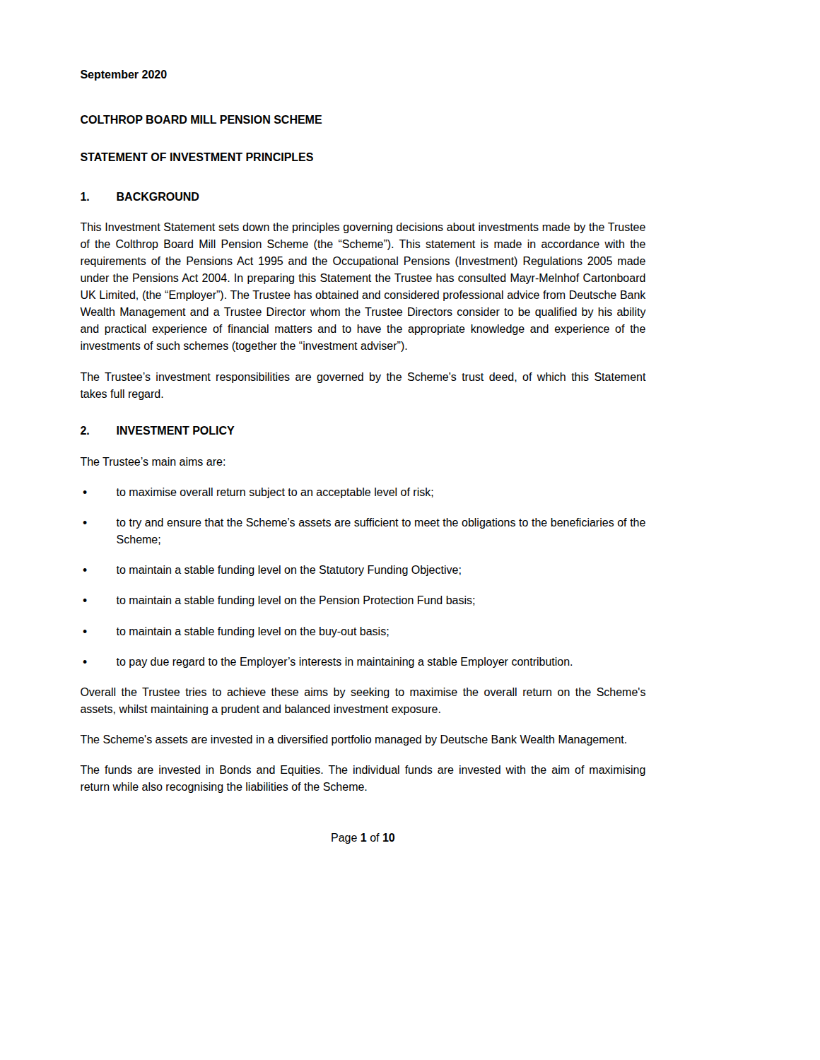September 2020
Colthrop Board Mill Pension Scheme
Statement of Investment Principles
1. BACKGROUND
This Investment Statement sets down the principles governing decisions about investments made by the Trustee of the Colthrop Board Mill Pension Scheme (the “Scheme”). This statement is made in accordance with the requirements of the Pensions Act 1995 and the Occupational Pensions (Investment) Regulations 2005 made under the Pensions Act 2004. In preparing this Statement the Trustee has consulted Mayr-Melnhof Cartonboard UK Limited, (the “Employer”). The Trustee has obtained and considered professional advice from Deutsche Bank Wealth Management and a Trustee Director whom the Trustee Directors consider to be qualified by his ability and practical experience of financial matters and to have the appropriate knowledge and experience of the investments of such schemes (together the “investment adviser”).
The Trustee’s investment responsibilities are governed by the Scheme's trust deed, of which this Statement takes full regard.
2. INVESTMENT POLICY
The Trustee’s main aims are:
to maximise overall return subject to an acceptable level of risk;
to try and ensure that the Scheme’s assets are sufficient to meet the obligations to the beneficiaries of the Scheme;
to maintain a stable funding level on the Statutory Funding Objective;
to maintain a stable funding level on the Pension Protection Fund basis;
to maintain a stable funding level on the buy-out basis;
to pay due regard to the Employer’s interests in maintaining a stable Employer contribution.
Overall the Trustee tries to achieve these aims by seeking to maximise the overall return on the Scheme's assets, whilst maintaining a prudent and balanced investment exposure.
The Scheme's assets are invested in a diversified portfolio managed by Deutsche Bank Wealth Management.
The funds are invested in Bonds and Equities. The individual funds are invested with the aim of maximising return while also recognising the liabilities of the Scheme.
Page 1 of 10